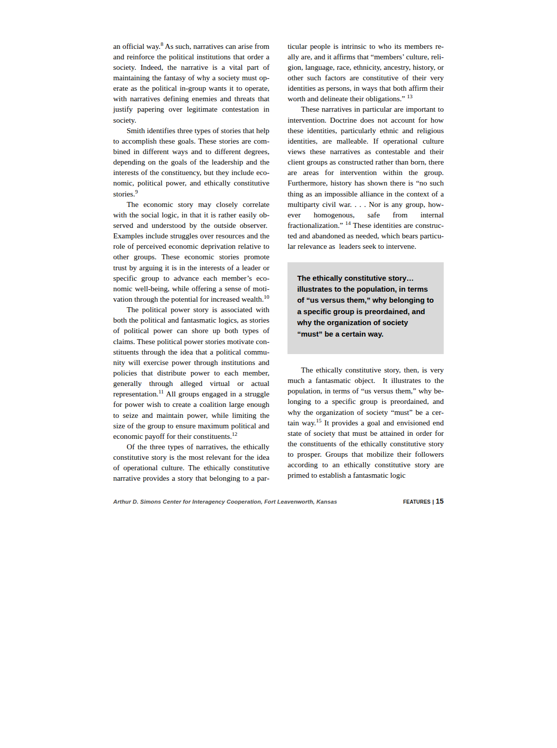an official way.8 As such, narratives can arise from and reinforce the political institutions that order a society. Indeed, the narrative is a vital part of maintaining the fantasy of why a society must operate as the political in-group wants it to operate, with narratives defining enemies and threats that justify papering over legitimate contestation in society.
Smith identifies three types of stories that help to accomplish these goals. These stories are combined in different ways and to different degrees, depending on the goals of the leadership and the interests of the constituency, but they include economic, political power, and ethically constitutive stories.9
The economic story may closely correlate with the social logic, in that it is rather easily observed and understood by the outside observer. Examples include struggles over resources and the role of perceived economic deprivation relative to other groups. These economic stories promote trust by arguing it is in the interests of a leader or specific group to advance each member’s economic well-being, while offering a sense of motivation through the potential for increased wealth.10
The political power story is associated with both the political and fantasmatic logics, as stories of political power can shore up both types of claims. These political power stories motivate constituents through the idea that a political community will exercise power through institutions and policies that distribute power to each member, generally through alleged virtual or actual representation.11 All groups engaged in a struggle for power wish to create a coalition large enough to seize and maintain power, while limiting the size of the group to ensure maximum political and economic payoff for their constituents.12
Of the three types of narratives, the ethically constitutive story is the most relevant for the idea of operational culture. The ethically constitutive narrative provides a story that belonging to a particular people is intrinsic to who its members really are, and it affirms that “members’ culture, religion, language, race, ethnicity, ancestry, history, or other such factors are constitutive of their very identities as persons, in ways that both affirm their worth and delineate their obligations.” 13
These narratives in particular are important to intervention. Doctrine does not account for how these identities, particularly ethnic and religious identities, are malleable. If operational culture views these narratives as contestable and their client groups as constructed rather than born, there are areas for intervention within the group. Furthermore, history has shown there is “no such thing as an impossible alliance in the context of a multiparty civil war. . . . Nor is any group, however homogenous, safe from internal fractionalization.” 14 These identities are constructed and abandoned as needed, which bears particular relevance as leaders seek to intervene.
The ethically constitutive story… illustrates to the population, in terms of “us versus them,” why belonging to a specific group is preordained, and why the organization of society “must” be a certain way.
The ethically constitutive story, then, is very much a fantasmatic object. It illustrates to the population, in terms of “us versus them,” why belonging to a specific group is preordained, and why the organization of society “must” be a certain way.15 It provides a goal and envisioned end state of society that must be attained in order for the constituents of the ethically constitutive story to prosper. Groups that mobilize their followers according to an ethically constitutive story are primed to establish a fantasmatic logic
Arthur D. Simons Center for Interagency Cooperation, Fort Leavenworth, Kansas
Features | 15